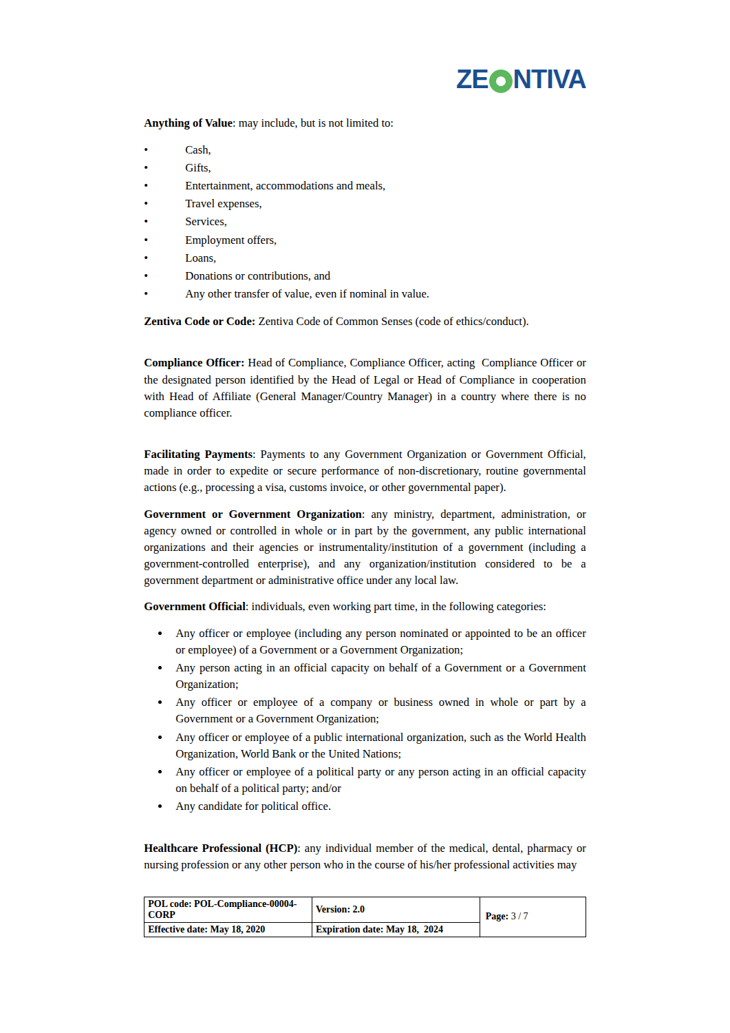ZE NTIVA
Anything of Value: may include, but is not limited to:
•Cash,
•Gifts,
•Entertainment, accommodations and meals,
•Travel expenses,
•Services,
•Employment offers,
•Loans,
•Donations or contributions, and
•Any other transfer of value, even if nominal in value.
Zentiva Code or Code: Zentiva Code of Common Senses (code of ethics/conduct).
Compliance Officer: Head of Compliance, Compliance Officer, acting Compliance Officer or the designated person identified by the Head of Legal or Head of Compliance in cooperation with Head of Affiliate (General Manager/Country Manager) in a country where there is no compliance officer.
Facilitating Payments: Payments to any Government Organization or Government Official, made in order to expedite or secure performance of non-discretionary, routine governmental actions (e.g., processing a visa, customs invoice, or other governmental paper).
Government or Government Organization: any ministry, department, administration, or agency owned or controlled in whole or in part by the government, any public international organizations and their agencies or instrumentality/institution of a government (including a government-controlled enterprise), and any organization/institution considered to be a government department or administrative office under any local law.
Government Official: individuals, even working part time, in the following categories:
Any officer or employee (including any person nominated or appointed to be an officer or employee) of a Government or a Government Organization;
Any person acting in an official capacity on behalf of a Government or a Government Organization;
Any officer or employee of a company or business owned in whole or part by a Government or a Government Organization;
Any officer or employee of a public international organization, such as the World Health Organization, World Bank or the United Nations;
Any officer or employee of a political party or any person acting in an official capacity on behalf of a political party; and/or
Any candidate for political office.
Healthcare Professional (HCP): any individual member of the medical, dental, pharmacy or nursing profession or any other person who in the course of his/her professional activities may
| POL code: POL-Compliance-00004-CORP | Version: 2.0 | Page: 3 / 7 |
| Effective date: May 18, 2020 | Expiration date: May 18, 2024 |